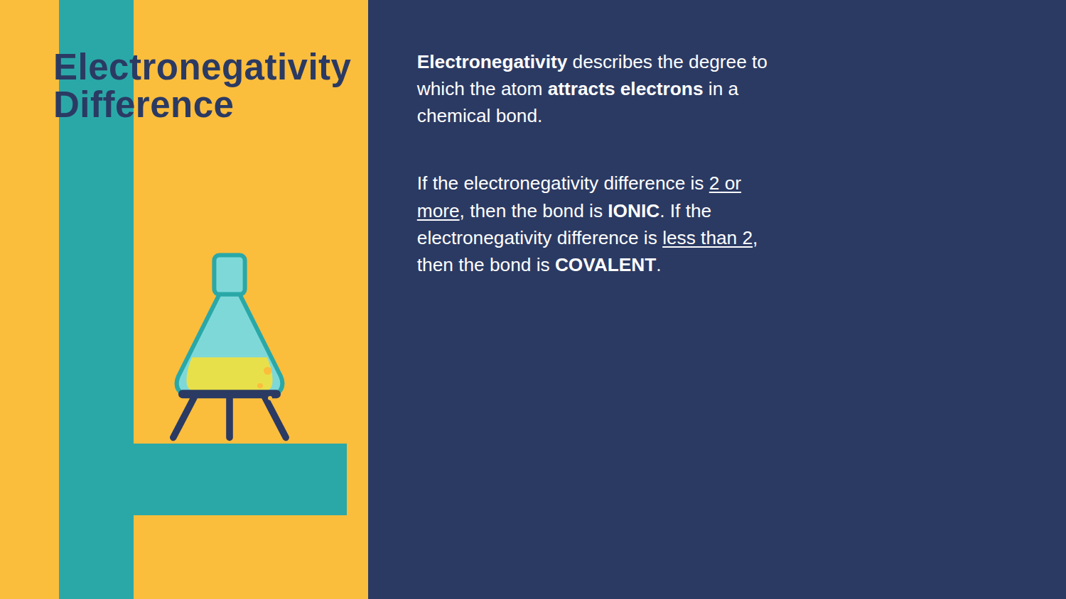Electronegativity Difference
Electronegativity describes the degree to which the atom attracts electrons in a chemical bond.
If the electronegativity difference is 2 or more, then the bond is IONIC. If the electronegativity difference is less than 2, then the bond is COVALENT.